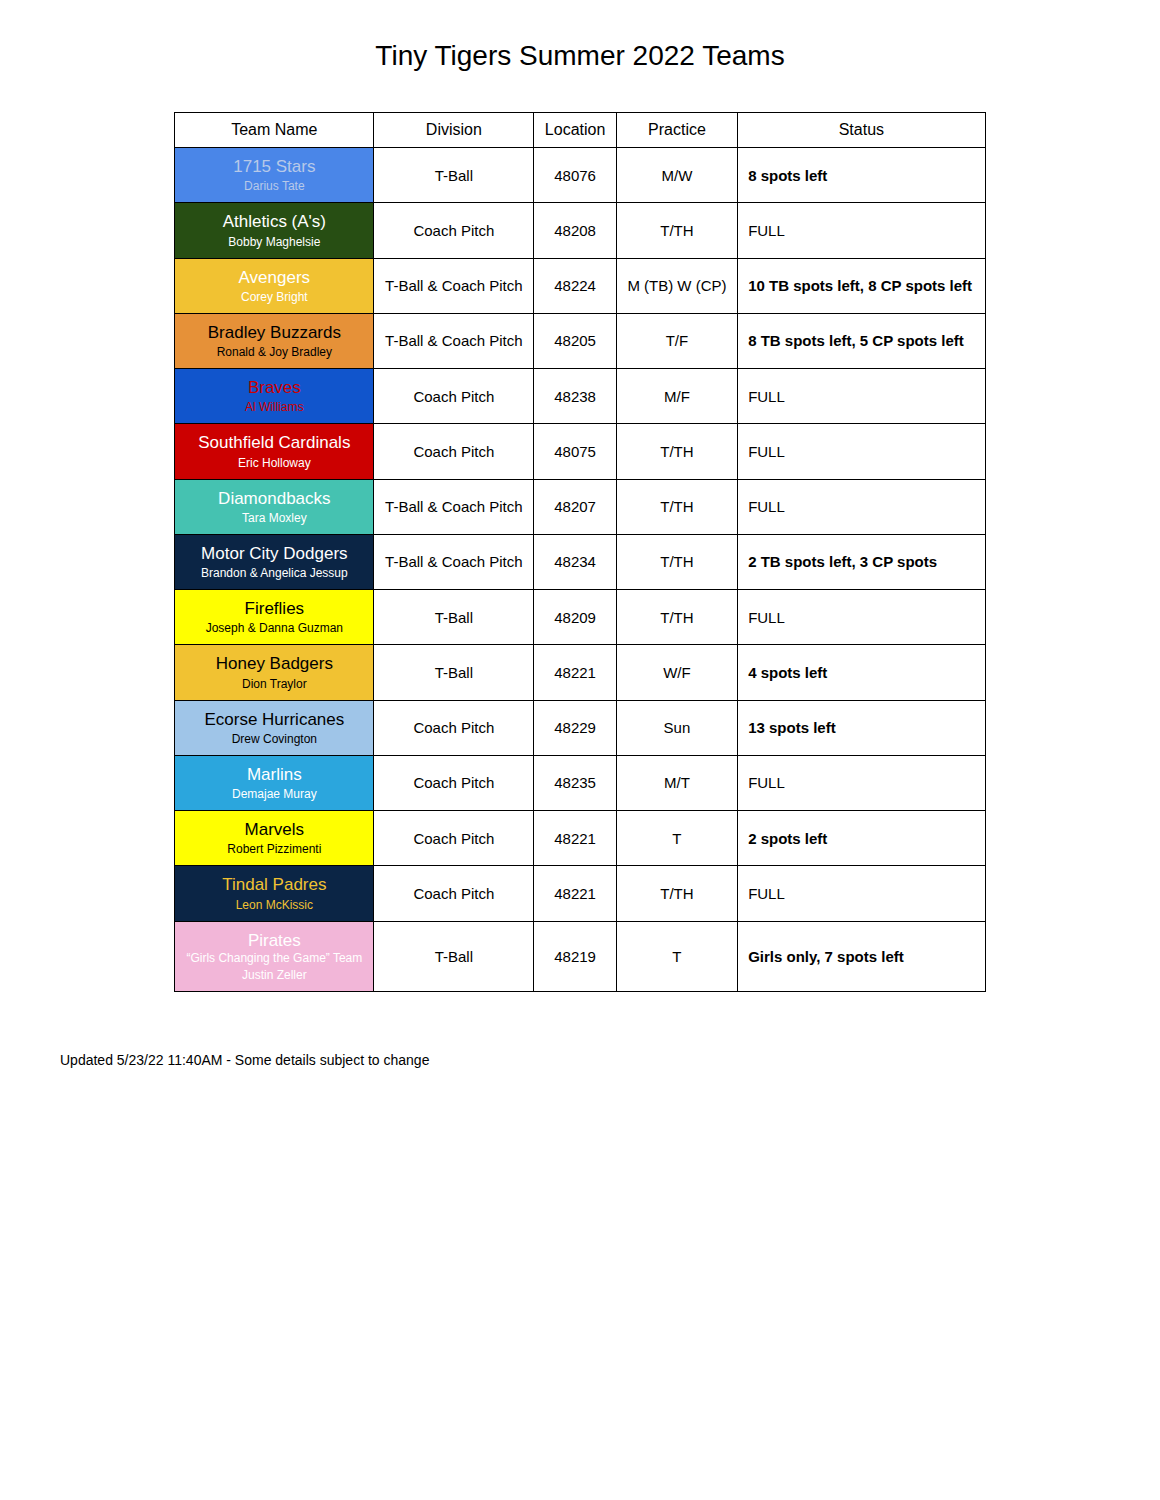Tiny Tigers Summer 2022 Teams
| Team Name | Division | Location | Practice | Status |
| --- | --- | --- | --- | --- |
| 1715 Stars Darius Tate | T-Ball | 48076 | M/W | 8 spots left |
| Athletics (A's) Bobby Maghelsie | Coach Pitch | 48208 | T/TH | FULL |
| Avengers Corey Bright | T-Ball & Coach Pitch | 48224 | M (TB) W (CP) | 10 TB spots left, 8 CP spots left |
| Bradley Buzzards Ronald & Joy Bradley | T-Ball & Coach Pitch | 48205 | T/F | 8 TB spots left, 5 CP spots left |
| Braves Al Williams | Coach Pitch | 48238 | M/F | FULL |
| Southfield Cardinals Eric Holloway | Coach Pitch | 48075 | T/TH | FULL |
| Diamondbacks Tara Moxley | T-Ball & Coach Pitch | 48207 | T/TH | FULL |
| Motor City Dodgers Brandon & Angelica Jessup | T-Ball & Coach Pitch | 48234 | T/TH | 2 TB spots left, 3 CP spots |
| Fireflies Joseph & Danna Guzman | T-Ball | 48209 | T/TH | FULL |
| Honey Badgers Dion Traylor | T-Ball | 48221 | W/F | 4 spots left |
| Ecorse Hurricanes Drew Covington | Coach Pitch | 48229 | Sun | 13 spots left |
| Marlins Demajae Muray | Coach Pitch | 48235 | M/T | FULL |
| Marvels Robert Pizzimenti | Coach Pitch | 48221 | T | 2 spots left |
| Tindal Padres Leon McKissic | Coach Pitch | 48221 | T/TH | FULL |
| Pirates “Girls Changing the Game” Team Justin Zeller | T-Ball | 48219 | T | Girls only, 7 spots left |
Updated 5/23/22 11:40AM - Some details subject to change